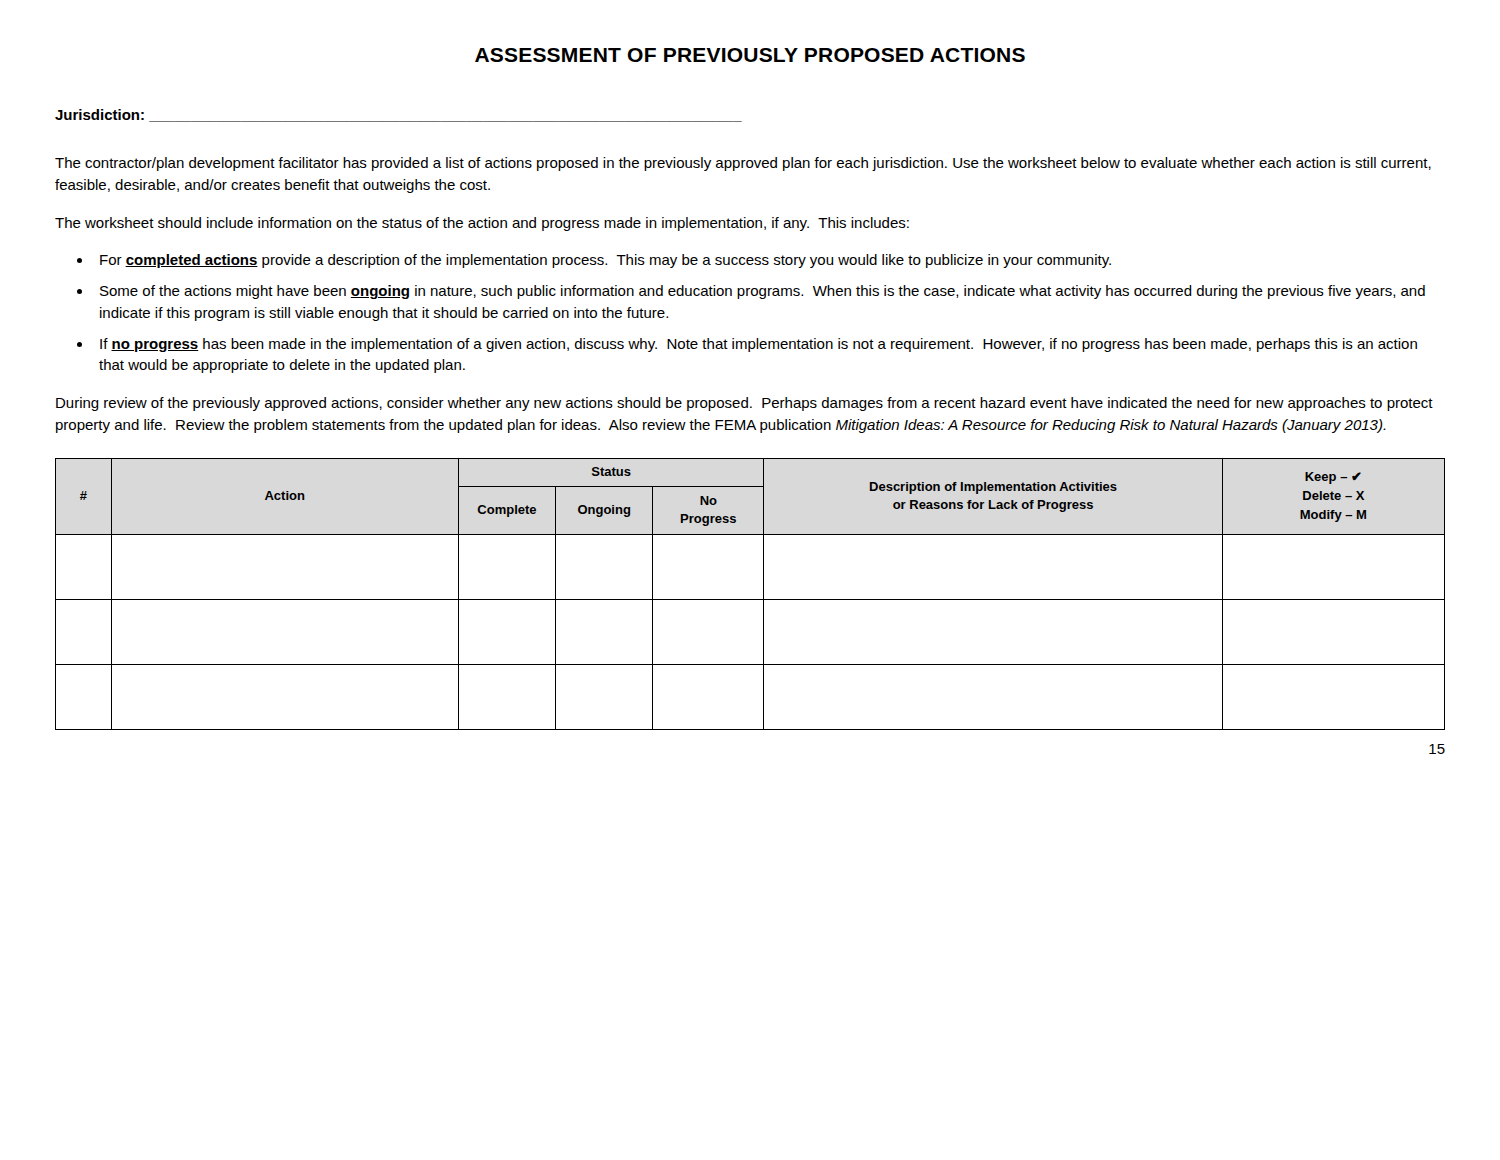ASSESSMENT OF PREVIOUSLY PROPOSED ACTIONS
Jurisdiction: _______________________________________________________________________
The contractor/plan development facilitator has provided a list of actions proposed in the previously approved plan for each jurisdiction. Use the worksheet below to evaluate whether each action is still current, feasible, desirable, and/or creates benefit that outweighs the cost.
The worksheet should include information on the status of the action and progress made in implementation, if any. This includes:
For completed actions provide a description of the implementation process. This may be a success story you would like to publicize in your community.
Some of the actions might have been ongoing in nature, such public information and education programs. When this is the case, indicate what activity has occurred during the previous five years, and indicate if this program is still viable enough that it should be carried on into the future.
If no progress has been made in the implementation of a given action, discuss why. Note that implementation is not a requirement. However, if no progress has been made, perhaps this is an action that would be appropriate to delete in the updated plan.
During review of the previously approved actions, consider whether any new actions should be proposed. Perhaps damages from a recent hazard event have indicated the need for new approaches to protect property and life. Review the problem statements from the updated plan for ideas. Also review the FEMA publication Mitigation Ideas: A Resource for Reducing Risk to Natural Hazards (January 2013).
| # | Action | Status | Description of Implementation Activities or Reasons for Lack of Progress | Keep – ✔ Delete – X Modify – M |
| --- | --- | --- | --- | --- |
| Complete | Ongoing | No Progress |
15